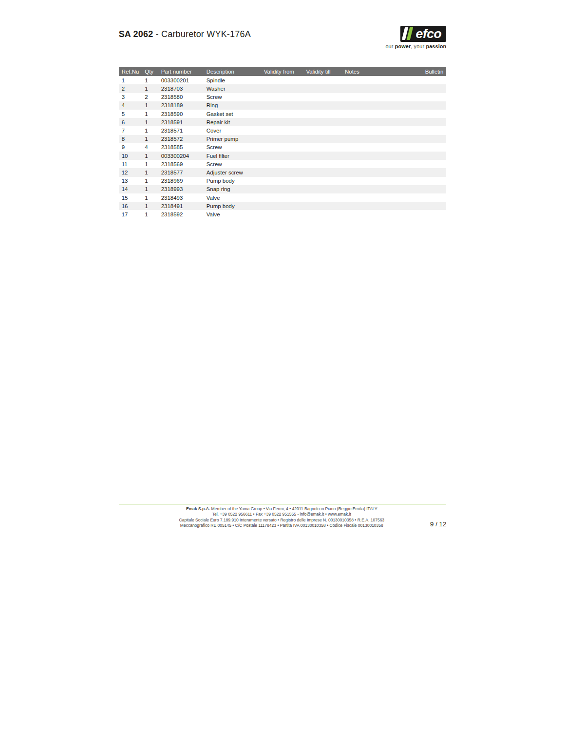SA 2062 - Carburetor WYK-176A
efco
our power, your passion
| Ref.Nu | Qty | Part number | Description | Validity from | Validity till | Notes | Bulletin |
| --- | --- | --- | --- | --- | --- | --- | --- |
| 1 | 1 | 003300201 | Spindle | | | | |
| 2 | 1 | 2318703 | Washer | | | | |
| 3 | 2 | 2318580 | Screw | | | | |
| 4 | 1 | 2318189 | Ring | | | | |
| 5 | 1 | 2318590 | Gasket set | | | | |
| 6 | 1 | 2318591 | Repair kit | | | | |
| 7 | 1 | 2318571 | Cover | | | | |
| 8 | 1 | 2318572 | Primer pump | | | | |
| 9 | 4 | 2318585 | Screw | | | | |
| 10 | 1 | 003300204 | Fuel filter | | | | |
| 11 | 1 | 2318569 | Screw | | | | |
| 12 | 1 | 2318577 | Adjuster screw | | | | |
| 13 | 1 | 2318969 | Pump body | | | | |
| 14 | 1 | 2318993 | Snap ring | | | | |
| 15 | 1 | 2318493 | Valve | | | | |
| 16 | 1 | 2318491 | Pump body | | | | |
| 17 | 1 | 2318592 | Valve | | | | |
Emak S.p.A. Member of the Yama Group • Via Fermi, 4 • 42011 Bagnolo in Piano (Reggio Emilia) ITALY
Tel. +39 0522 956611 • Fax +39 0522 951555 - info@emak.it • www.emak.it
Capitale Sociale Euro 7.189.910 Interamente versato • Registro delle Imprese N. 00130010358 • R.E.A. 107563
Meccanografico RE 005145 • C/C Postale 11178423 • Partita IVA 00130010358 • Codice Fiscale 00130010358
9 / 12